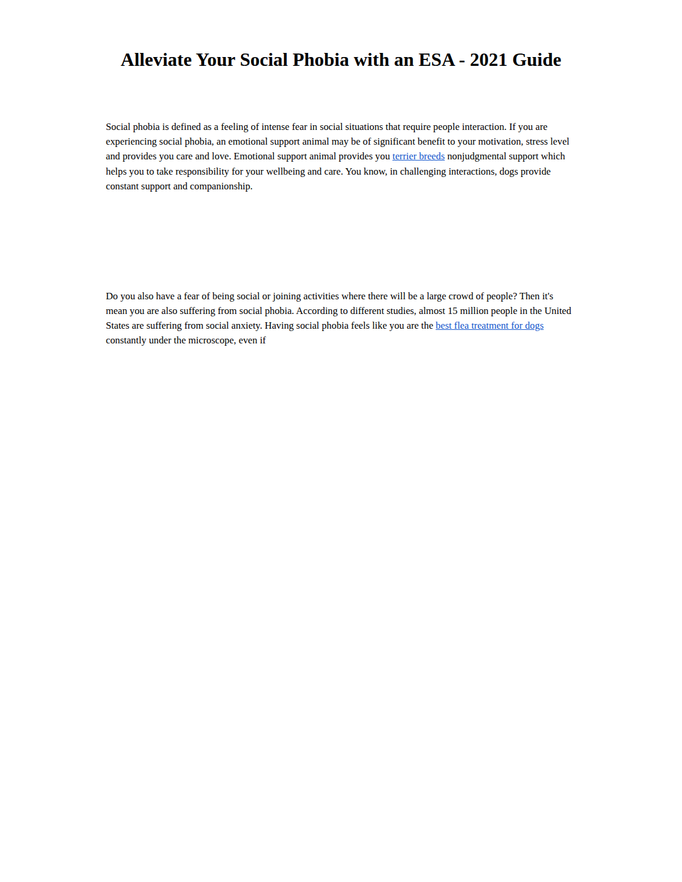Alleviate Your Social Phobia with an ESA - 2021 Guide
Social phobia is defined as a feeling of intense fear in social situations that require people interaction. If you are experiencing social phobia, an emotional support animal may be of significant benefit to your motivation, stress level and provides you care and love. Emotional support animal provides you terrier breeds nonjudgmental support which helps you to take responsibility for your wellbeing and care. You know, in challenging interactions, dogs provide constant support and companionship.
Do you also have a fear of being social or joining activities where there will be a large crowd of people? Then it's mean you are also suffering from social phobia. According to different studies, almost 15 million people in the United States are suffering from social anxiety. Having social phobia feels like you are the best flea treatment for dogs constantly under the microscope, even if